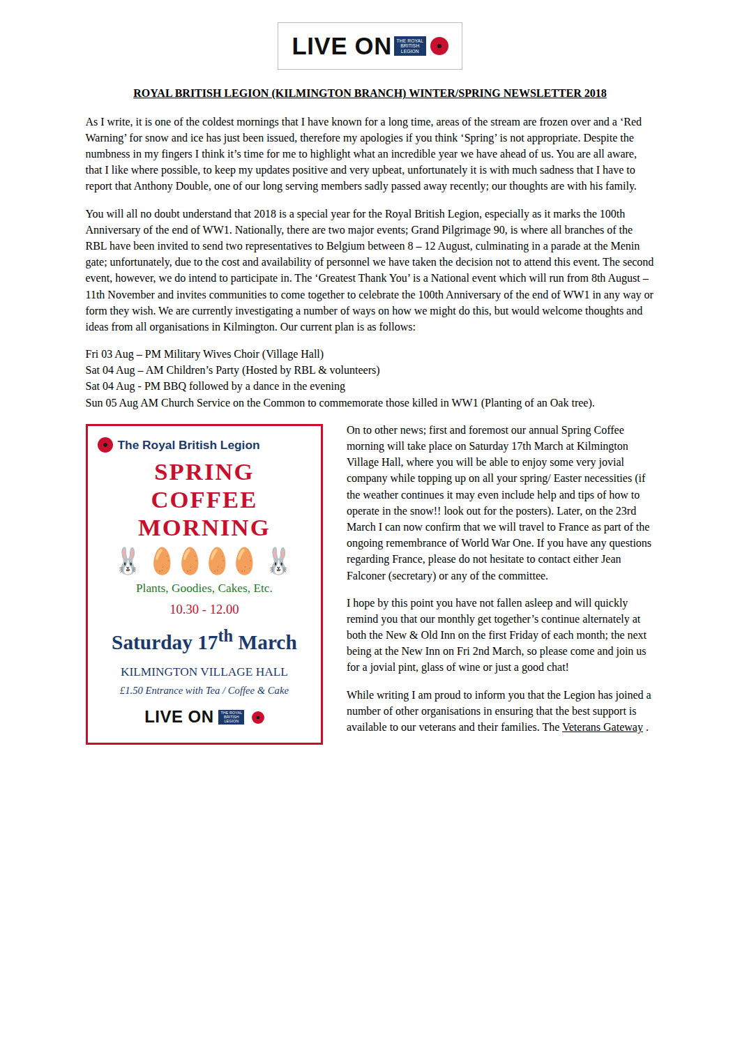LIVE ON THE ROYAL
BRITISH
LEGION
Royal British Legion (Kilmington Branch) Winter/Spring Newsletter 2018
As I write, it is one of the coldest mornings that I have known for a long time, areas of the stream are frozen over and a ‘Red Warning’ for snow and ice has just been issued, therefore my apologies if you think ‘Spring’ is not appropriate. Despite the numbness in my fingers I think it’s time for me to highlight what an incredible year we have ahead of us. You are all aware, that I like where possible, to keep my updates positive and very upbeat, unfortunately it is with much sadness that I have to report that Anthony Double, one of our long serving members sadly passed away recently; our thoughts are with his family.
You will all no doubt understand that 2018 is a special year for the Royal British Legion, especially as it marks the 100th Anniversary of the end of WW1. Nationally, there are two major events; Grand Pilgrimage 90, is where all branches of the RBL have been invited to send two representatives to Belgium between 8 – 12 August, culminating in a parade at the Menin gate; unfortunately, due to the cost and availability of personnel we have taken the decision not to attend this event. The second event, however, we do intend to participate in. The ‘Greatest Thank You’ is a National event which will run from 8th August – 11th November and invites communities to come together to celebrate the 100th Anniversary of the end of WW1 in any way or form they wish. We are currently investigating a number of ways on how we might do this, but would welcome thoughts and ideas from all organisations in Kilmington. Our current plan is as follows:
Fri 03 Aug – PM Military Wives Choir (Village Hall)
Sat 04 Aug – AM Children’s Party (Hosted by RBL & volunteers)
Sat 04 Aug - PM BBQ followed by a dance in the evening
Sun 05 Aug AM Church Service on the Common to commemorate those killed in WW1 (Planting of an Oak tree).
The Royal British Legion
SPRING COFFEE
MORNING
🐰 🥚🥚🥚🥚 🐰
Plants, Goodies, Cakes, Etc.
10.30 - 12.00
Saturday 17th March
KILMINGTON VILLAGE HALL
£1.50 Entrance with Tea / Coffee & Cake
LIVE ON THE ROYAL
BRITISH
LEGION
On to other news; first and foremost our annual Spring Coffee morning will take place on Saturday 17th March at Kilmington Village Hall, where you will be able to enjoy some very jovial company while topping up on all your spring/ Easter necessities (if the weather continues it may even include help and tips of how to operate in the snow!! look out for the posters). Later, on the 23rd March I can now confirm that we will travel to France as part of the ongoing remembrance of World War One. If you have any questions regarding France, please do not hesitate to contact either Jean Falconer (secretary) or any of the committee.
I hope by this point you have not fallen asleep and will quickly remind you that our monthly get together’s continue alternately at both the New & Old Inn on the first Friday of each month; the next being at the New Inn on Fri 2nd March, so please come and join us for a jovial pint, glass of wine or just a good chat!
While writing I am proud to inform you that the Legion has joined a number of other organisations in ensuring that the best support is available to our veterans and their families. The Veterans Gateway .